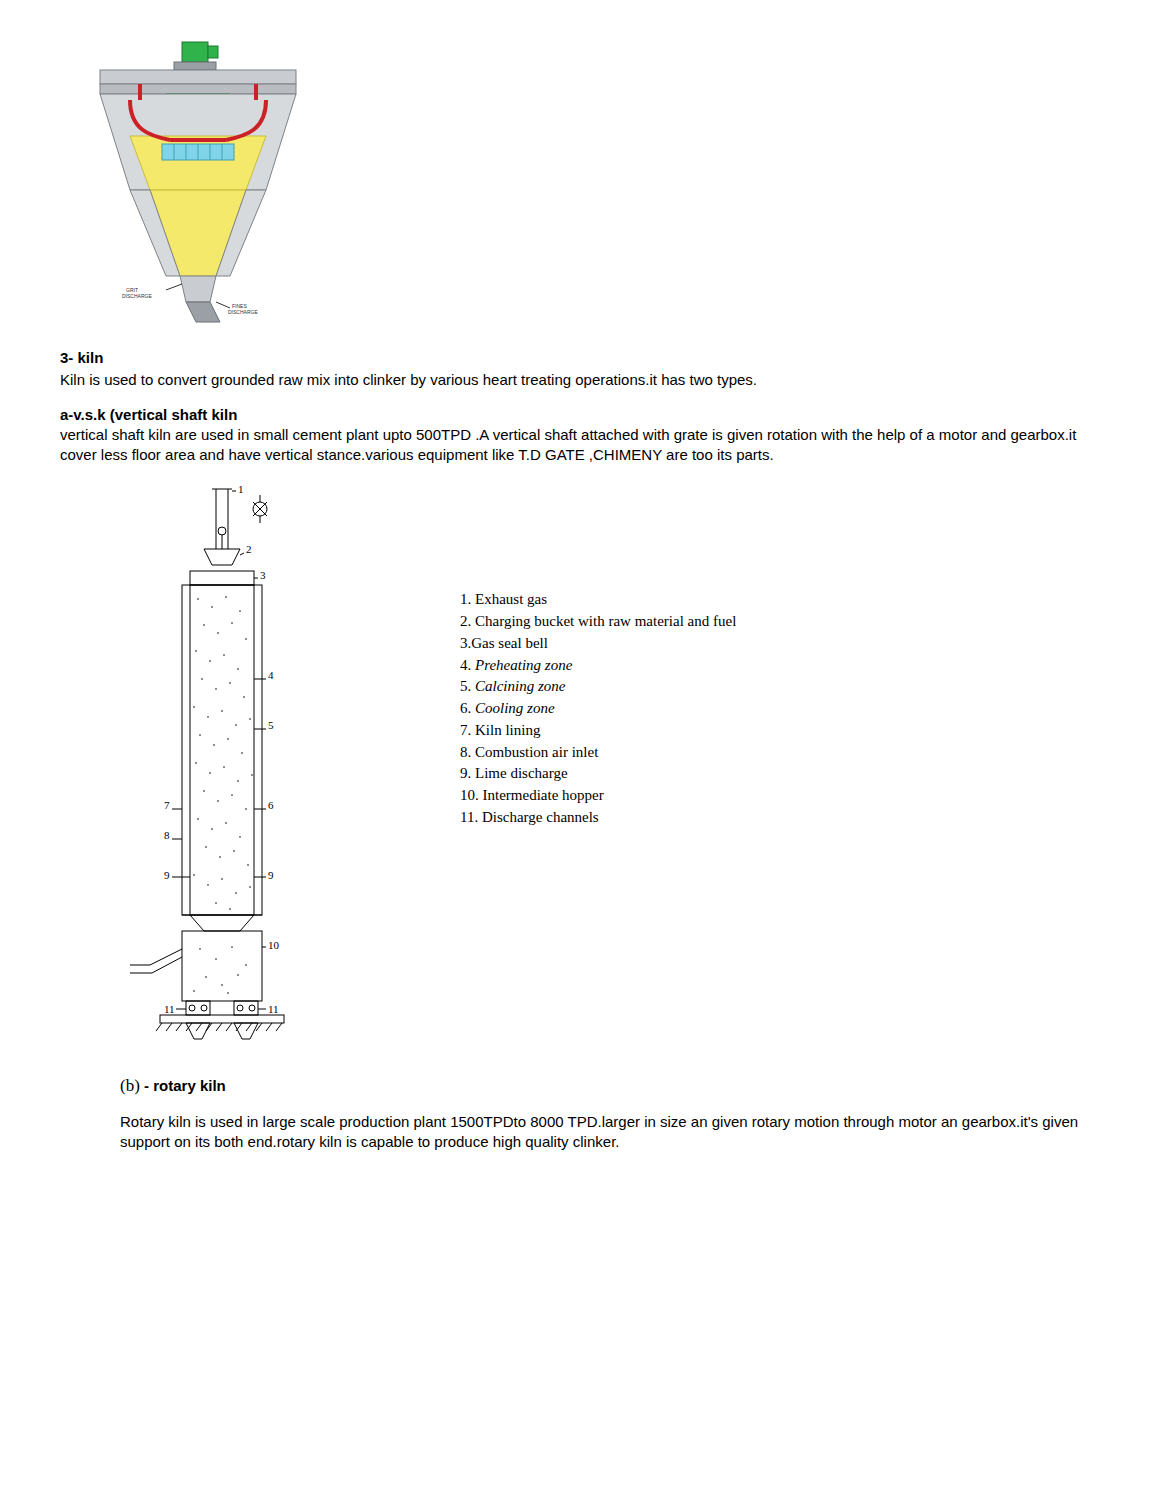GRIT DISCHARGE FINES DISCHARGE
3- kiln
Kiln is used to convert grounded raw mix into clinker by various heart treating operations.it has two types.
a-v.s.k (vertical shaft kiln
vertical shaft kiln are used in small cement plant upto 500TPD .A vertical shaft attached with grate is given rotation with the help of a motor and gearbox.it cover less floor area and have vertical stance.various equipment like T.D GATE ,CHIMENY are too its parts.
1 2 3 4 5 6 7 8 9 9 10 11 11
1. Exhaust gas
2. Charging bucket with raw material and fuel
3.Gas seal bell
4. Preheating zone
5. Calcining zone
6. Cooling zone
7. Kiln lining
8. Combustion air inlet
9. Lime discharge
10. Intermediate hopper
11. Discharge channels
(b) - rotary kiln
Rotary kiln is used in large scale production plant 1500TPDto 8000 TPD.larger in size an given rotary motion through motor an gearbox.it's given support on its both end.rotary kiln is capable to produce high quality clinker.